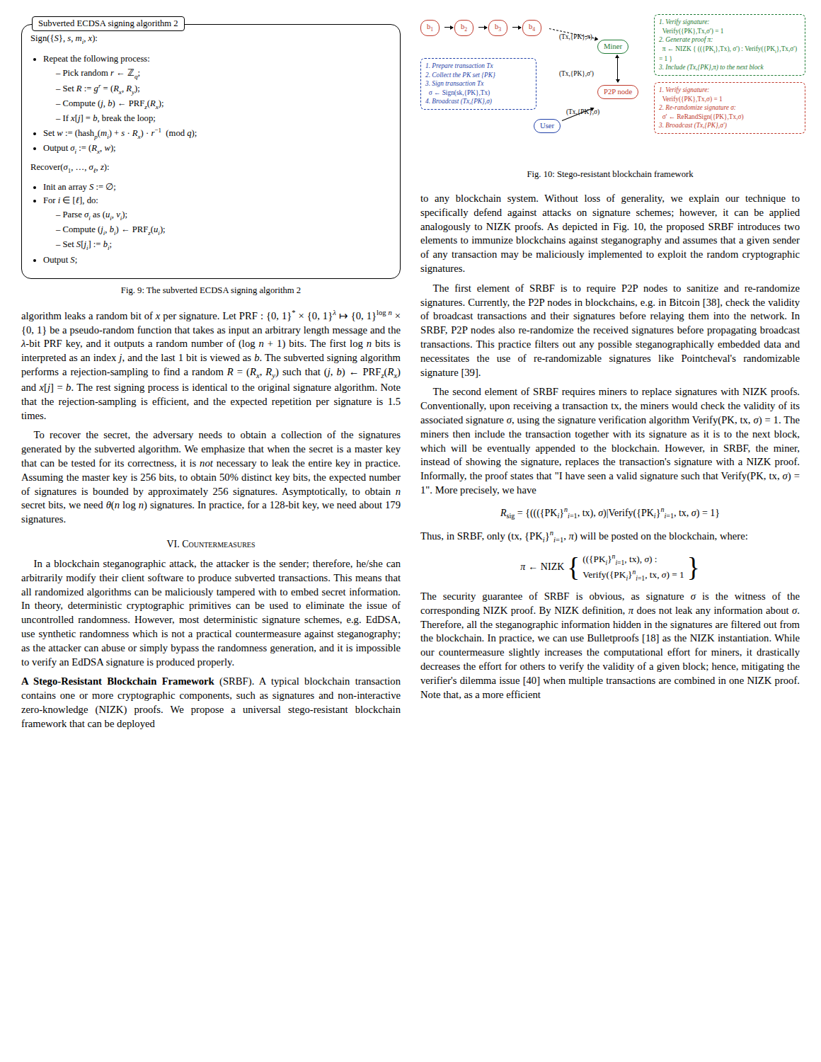Subverted ECDSA signing algorithm 2
Sign({S}, s, mi, x):
Repeat the following process:
Pick random r ← ℤq;
Set R := gr = (Rx, Ry);
Compute (j, b) ← PRFz(Rx);
If x[j] = b, break the loop;
Set w := (hashp(mi) + s · Rx) · r−1 (mod q);
Output σi := (Rx, w);
Recover(σ1, …, σℓ, z):
Init an array S := ∅;
For i ∈ [ℓ], do:
Parse σi as (ui, vi);
Compute (ji, bi) ← PRFz(ui);
Set S[ji] := bi;
Output S;
Fig. 9: The subverted ECDSA signing algorithm 2
algorithm leaks a random bit of x per signature. Let PRF : {0, 1}* × {0, 1}λ ↦ {0, 1}log n × {0, 1} be a pseudo-random function that takes as input an arbitrary length message and the λ-bit PRF key, and it outputs a random number of (log n + 1) bits. The first log n bits is interpreted as an index j, and the last 1 bit is viewed as b. The subverted signing algorithm performs a rejection-sampling to find a random R = (Rx, Ry) such that (j, b) ← PRFz(Rx) and x[j] = b. The rest signing process is identical to the original signature algorithm. Note that the rejection-sampling is efficient, and the expected repetition per signature is 1.5 times.
To recover the secret, the adversary needs to obtain a collection of the signatures generated by the subverted algorithm. We emphasize that when the secret is a master key that can be tested for its correctness, it is not necessary to leak the entire key in practice. Assuming the master key is 256 bits, to obtain 50% distinct key bits, the expected number of signatures is bounded by approximately 256 signatures. Asymptotically, to obtain n secret bits, we need θ(n log n) signatures. In practice, for a 128-bit key, we need about 179 signatures.
VI. Countermeasures
In a blockchain steganographic attack, the attacker is the sender; therefore, he/she can arbitrarily modify their client software to produce subverted transactions. This means that all randomized algorithms can be maliciously tampered with to embed secret information. In theory, deterministic cryptographic primitives can be used to eliminate the issue of uncontrolled randomness. However, most deterministic signature schemes, e.g. EdDSA, use synthetic randomness which is not a practical countermeasure against steganography; as the attacker can abuse or simply bypass the randomness generation, and it is impossible to verify an EdDSA signature is produced properly.
A Stego-Resistant Blockchain Framework (SRBF). A typical blockchain transaction contains one or more cryptographic components, such as signatures and non-interactive zero-knowledge (NIZK) proofs. We propose a universal stego-resistant blockchain framework that can be deployed
b1
b2
b3
b4
Miner
P2P node
User
(Tx,{PK},π)
(Tx,{PK},σ')
(Tx,{PK},σ)
1. Prepare transaction Tx
2. Collect the PK set {PK}
3. Sign transaction Tx
σ ← Sign(sk,{PK},Tx)
4. Broadcast (Tx,{PK},σ)
1. Verify signature:
Verify({PK},Tx,σ') = 1
2. Generate proof π:
π ← NIZK { (({PKi},Tx), σ') : Verify({PKi},Tx,σ') = 1 }
3. Include (Tx,{PK},π) to the next block
1. Verify signature:
Verify({PK},Tx,σ) = 1
2. Re-randomize signature σ:
σ' ← ReRandSign({PK},Tx,σ)
3. Broadcast (Tx,{PK},σ')
Fig. 10: Stego-resistant blockchain framework
to any blockchain system. Without loss of generality, we explain our technique to specifically defend against attacks on signature schemes; however, it can be applied analogously to NIZK proofs. As depicted in Fig. 10, the proposed SRBF introduces two elements to immunize blockchains against steganography and assumes that a given sender of any transaction may be maliciously implemented to exploit the random cryptographic signatures.
The first element of SRBF is to require P2P nodes to sanitize and re-randomize signatures. Currently, the P2P nodes in blockchains, e.g. in Bitcoin [38], check the validity of broadcast transactions and their signatures before relaying them into the network. In SRBF, P2P nodes also re-randomize the received signatures before propagating broadcast transactions. This practice filters out any possible steganographically embedded data and necessitates the use of re-randomizable signatures like Pointcheval's randomizable signature [39].
The second element of SRBF requires miners to replace signatures with NIZK proofs. Conventionally, upon receiving a transaction tx, the miners would check the validity of its associated signature σ, using the signature verification algorithm Verify(PK, tx, σ) = 1. The miners then include the transaction together with its signature as it is to the next block, which will be eventually appended to the blockchain. However, in SRBF, the miner, instead of showing the signature, replaces the transaction's signature with a NIZK proof. Informally, the proof states that "I have seen a valid signature such that Verify(PK, tx, σ) = 1". More precisely, we have
Rsig = {((({PKi}ni=1, tx), σ)|Verify({PKi}ni=1, tx, σ) = 1}
Thus, in SRBF, only (tx, {PKi}ni=1, π) will be posted on the blockchain, where:
π ← NIZK { (({PKi}ni=1, tx), σ) :
Verify({PKi}ni=1, tx, σ) = 1 }
The security guarantee of SRBF is obvious, as signature σ is the witness of the corresponding NIZK proof. By NIZK definition, π does not leak any information about σ. Therefore, all the steganographic information hidden in the signatures are filtered out from the blockchain. In practice, we can use Bulletproofs [18] as the NIZK instantiation. While our countermeasure slightly increases the computational effort for miners, it drastically decreases the effort for others to verify the validity of a given block; hence, mitigating the verifier's dilemma issue [40] when multiple transactions are combined in one NIZK proof. Note that, as a more efficient